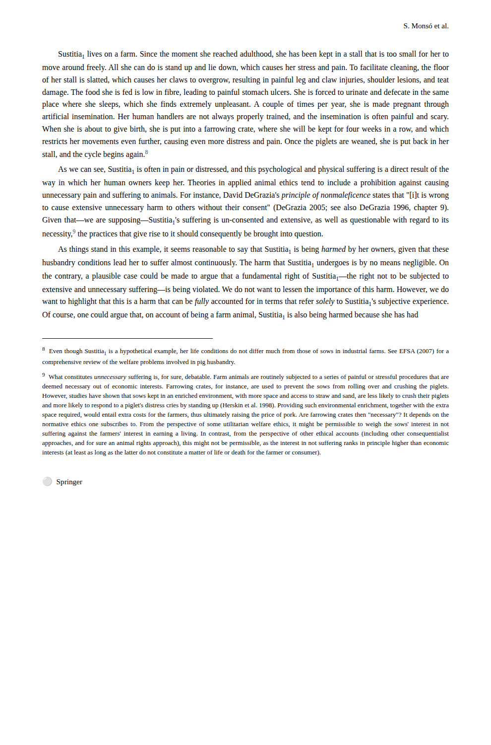S. Monsó et al.
Sustitia1 lives on a farm. Since the moment she reached adulthood, she has been kept in a stall that is too small for her to move around freely. All she can do is stand up and lie down, which causes her stress and pain. To facilitate cleaning, the floor of her stall is slatted, which causes her claws to overgrow, resulting in painful leg and claw injuries, shoulder lesions, and teat damage. The food she is fed is low in fibre, leading to painful stomach ulcers. She is forced to urinate and defecate in the same place where she sleeps, which she finds extremely unpleasant. A couple of times per year, she is made pregnant through artificial insemination. Her human handlers are not always properly trained, and the insemination is often painful and scary. When she is about to give birth, she is put into a farrowing crate, where she will be kept for four weeks in a row, and which restricts her movements even further, causing even more distress and pain. Once the piglets are weaned, she is put back in her stall, and the cycle begins again.8
As we can see, Sustitia1 is often in pain or distressed, and this psychological and physical suffering is a direct result of the way in which her human owners keep her. Theories in applied animal ethics tend to include a prohibition against causing unnecessary pain and suffering to animals. For instance, David DeGrazia's principle of nonmaleficence states that "[i]t is wrong to cause extensive unnecessary harm to others without their consent" (DeGrazia 2005; see also DeGrazia 1996, chapter 9). Given that—we are supposing—Sustitia1's suffering is un-consented and extensive, as well as questionable with regard to its necessity,9 the practices that give rise to it should consequently be brought into question.
As things stand in this example, it seems reasonable to say that Sustitia1 is being harmed by her owners, given that these husbandry conditions lead her to suffer almost continuously. The harm that Sustitia1 undergoes is by no means negligible. On the contrary, a plausible case could be made to argue that a fundamental right of Sustitia1—the right not to be subjected to extensive and unnecessary suffering—is being violated. We do not want to lessen the importance of this harm. However, we do want to highlight that this is a harm that can be fully accounted for in terms that refer solely to Sustitia1's subjective experience. Of course, one could argue that, on account of being a farm animal, Sustitia1 is also being harmed because she has had
8 Even though Sustitia1 is a hypothetical example, her life conditions do not differ much from those of sows in industrial farms. See EFSA (2007) for a comprehensive review of the welfare problems involved in pig husbandry.
9 What constitutes unnecessary suffering is, for sure, debatable. Farm animals are routinely subjected to a series of painful or stressful procedures that are deemed necessary out of economic interests. Farrowing crates, for instance, are used to prevent the sows from rolling over and crushing the piglets. However, studies have shown that sows kept in an enriched environment, with more space and access to straw and sand, are less likely to crush their piglets and more likely to respond to a piglet's distress cries by standing up (Herskin et al. 1998). Providing such environmental enrichment, together with the extra space required, would entail extra costs for the farmers, thus ultimately raising the price of pork. Are farrowing crates then "necessary"? It depends on the normative ethics one subscribes to. From the perspective of some utilitarian welfare ethics, it might be permissible to weigh the sows' interest in not suffering against the farmers' interest in earning a living. In contrast, from the perspective of other ethical accounts (including other consequentialist approaches, and for sure an animal rights approach), this might not be permissible, as the interest in not suffering ranks in principle higher than economic interests (at least as long as the latter do not constitute a matter of life or death for the farmer or consumer).
⚪ Springer